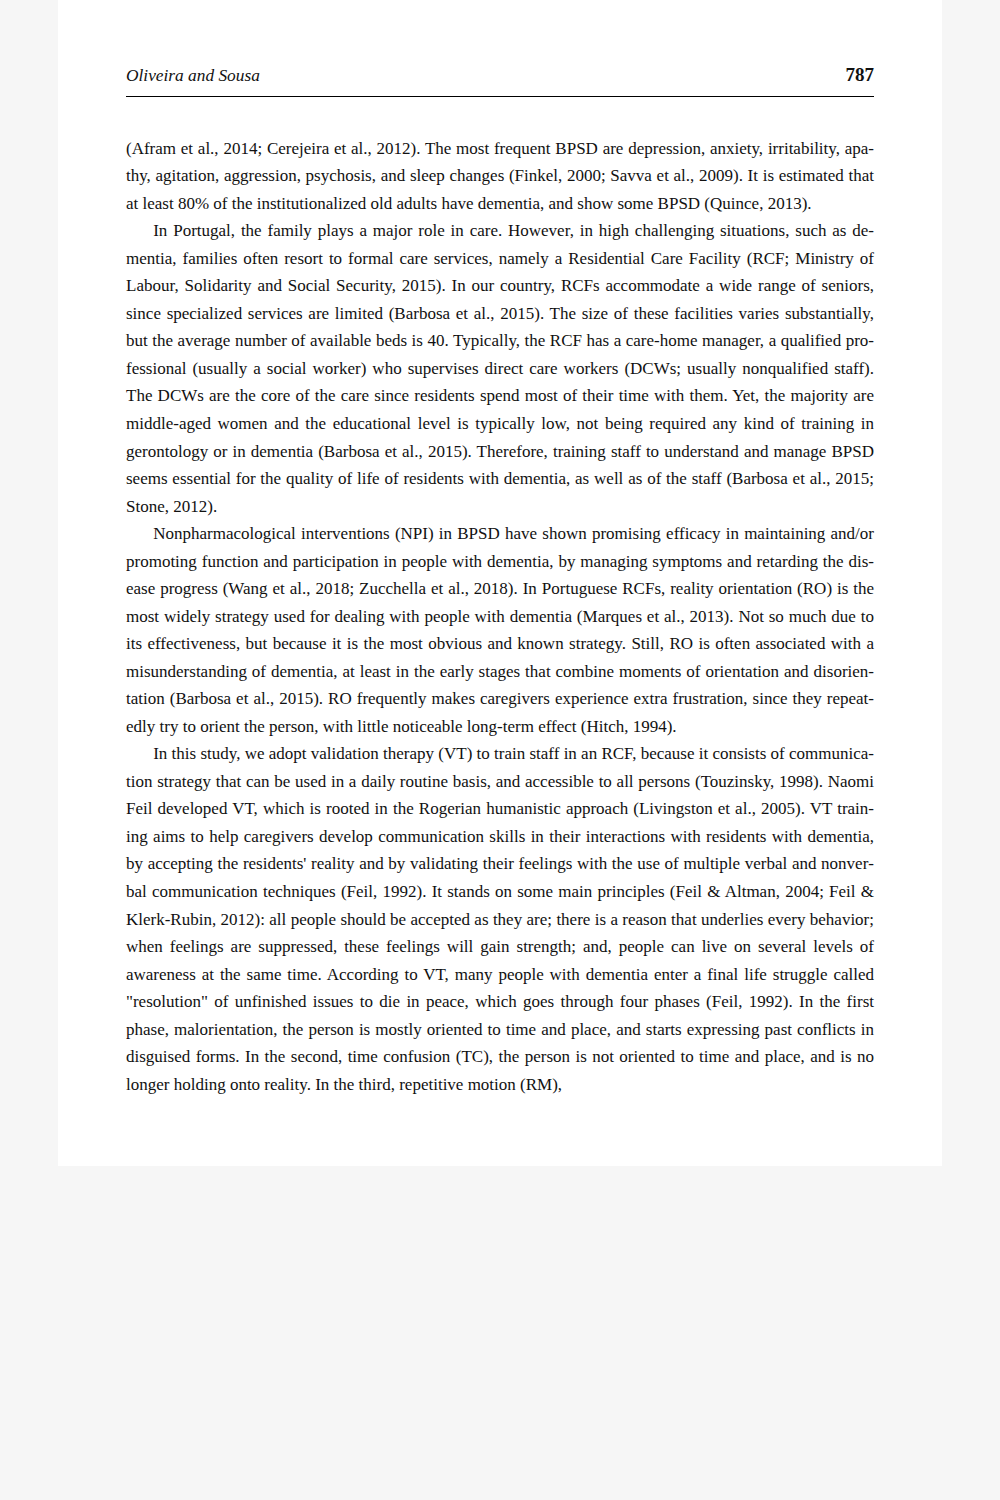Oliveira and Sousa 787
(Afram et al., 2014; Cerejeira et al., 2012). The most frequent BPSD are depression, anxiety, irritability, apathy, agitation, aggression, psychosis, and sleep changes (Finkel, 2000; Savva et al., 2009). It is estimated that at least 80% of the institutionalized old adults have dementia, and show some BPSD (Quince, 2013).
In Portugal, the family plays a major role in care. However, in high challenging situations, such as dementia, families often resort to formal care services, namely a Residential Care Facility (RCF; Ministry of Labour, Solidarity and Social Security, 2015). In our country, RCFs accommodate a wide range of seniors, since specialized services are limited (Barbosa et al., 2015). The size of these facilities varies substantially, but the average number of available beds is 40. Typically, the RCF has a care-home manager, a qualified professional (usually a social worker) who supervises direct care workers (DCWs; usually nonqualified staff). The DCWs are the core of the care since residents spend most of their time with them. Yet, the majority are middle-aged women and the educational level is typically low, not being required any kind of training in gerontology or in dementia (Barbosa et al., 2015). Therefore, training staff to understand and manage BPSD seems essential for the quality of life of residents with dementia, as well as of the staff (Barbosa et al., 2015; Stone, 2012).
Nonpharmacological interventions (NPI) in BPSD have shown promising efficacy in maintaining and/or promoting function and participation in people with dementia, by managing symptoms and retarding the disease progress (Wang et al., 2018; Zucchella et al., 2018). In Portuguese RCFs, reality orientation (RO) is the most widely strategy used for dealing with people with dementia (Marques et al., 2013). Not so much due to its effectiveness, but because it is the most obvious and known strategy. Still, RO is often associated with a misunderstanding of dementia, at least in the early stages that combine moments of orientation and disorientation (Barbosa et al., 2015). RO frequently makes caregivers experience extra frustration, since they repeatedly try to orient the person, with little noticeable long-term effect (Hitch, 1994).
In this study, we adopt validation therapy (VT) to train staff in an RCF, because it consists of communication strategy that can be used in a daily routine basis, and accessible to all persons (Touzinsky, 1998). Naomi Feil developed VT, which is rooted in the Rogerian humanistic approach (Livingston et al., 2005). VT training aims to help caregivers develop communication skills in their interactions with residents with dementia, by accepting the residents' reality and by validating their feelings with the use of multiple verbal and nonverbal communication techniques (Feil, 1992). It stands on some main principles (Feil & Altman, 2004; Feil & Klerk-Rubin, 2012): all people should be accepted as they are; there is a reason that underlies every behavior; when feelings are suppressed, these feelings will gain strength; and, people can live on several levels of awareness at the same time. According to VT, many people with dementia enter a final life struggle called "resolution" of unfinished issues to die in peace, which goes through four phases (Feil, 1992). In the first phase, malorientation, the person is mostly oriented to time and place, and starts expressing past conflicts in disguised forms. In the second, time confusion (TC), the person is not oriented to time and place, and is no longer holding onto reality. In the third, repetitive motion (RM),